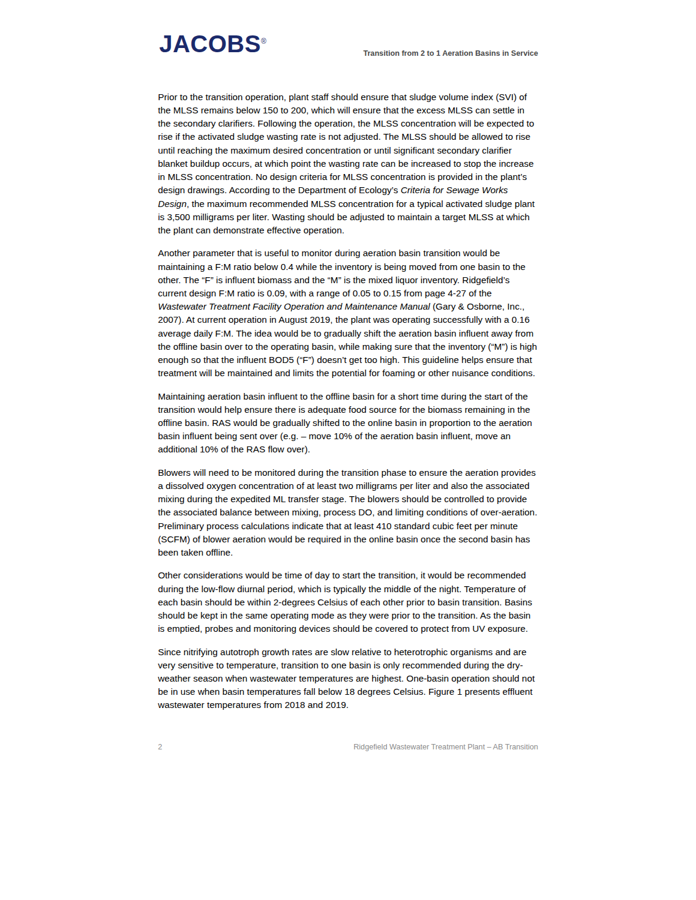JACOBS®
Transition from 2 to 1 Aeration Basins in Service
Prior to the transition operation, plant staff should ensure that sludge volume index (SVI) of the MLSS remains below 150 to 200, which will ensure that the excess MLSS can settle in the secondary clarifiers. Following the operation, the MLSS concentration will be expected to rise if the activated sludge wasting rate is not adjusted. The MLSS should be allowed to rise until reaching the maximum desired concentration or until significant secondary clarifier blanket buildup occurs, at which point the wasting rate can be increased to stop the increase in MLSS concentration. No design criteria for MLSS concentration is provided in the plant’s design drawings. According to the Department of Ecology’s Criteria for Sewage Works Design, the maximum recommended MLSS concentration for a typical activated sludge plant is 3,500 milligrams per liter. Wasting should be adjusted to maintain a target MLSS at which the plant can demonstrate effective operation.
Another parameter that is useful to monitor during aeration basin transition would be maintaining a F:M ratio below 0.4 while the inventory is being moved from one basin to the other. The “F” is influent biomass and the “M” is the mixed liquor inventory. Ridgefield’s current design F:M ratio is 0.09, with a range of 0.05 to 0.15 from page 4-27 of the Wastewater Treatment Facility Operation and Maintenance Manual (Gary & Osborne, Inc., 2007). At current operation in August 2019, the plant was operating successfully with a 0.16 average daily F:M. The idea would be to gradually shift the aeration basin influent away from the offline basin over to the operating basin, while making sure that the inventory (“M”) is high enough so that the influent BOD5 (“F”) doesn’t get too high. This guideline helps ensure that treatment will be maintained and limits the potential for foaming or other nuisance conditions.
Maintaining aeration basin influent to the offline basin for a short time during the start of the transition would help ensure there is adequate food source for the biomass remaining in the offline basin. RAS would be gradually shifted to the online basin in proportion to the aeration basin influent being sent over (e.g. – move 10% of the aeration basin influent, move an additional 10% of the RAS flow over).
Blowers will need to be monitored during the transition phase to ensure the aeration provides a dissolved oxygen concentration of at least two milligrams per liter and also the associated mixing during the expedited ML transfer stage. The blowers should be controlled to provide the associated balance between mixing, process DO, and limiting conditions of over-aeration. Preliminary process calculations indicate that at least 410 standard cubic feet per minute (SCFM) of blower aeration would be required in the online basin once the second basin has been taken offline.
Other considerations would be time of day to start the transition, it would be recommended during the low-flow diurnal period, which is typically the middle of the night. Temperature of each basin should be within 2-degrees Celsius of each other prior to basin transition. Basins should be kept in the same operating mode as they were prior to the transition. As the basin is emptied, probes and monitoring devices should be covered to protect from UV exposure.
Since nitrifying autotroph growth rates are slow relative to heterotrophic organisms and are very sensitive to temperature, transition to one basin is only recommended during the dry-weather season when wastewater temperatures are highest. One-basin operation should not be in use when basin temperatures fall below 18 degrees Celsius. Figure 1 presents effluent wastewater temperatures from 2018 and 2019.
2
Ridgefield Wastewater Treatment Plant – AB Transition